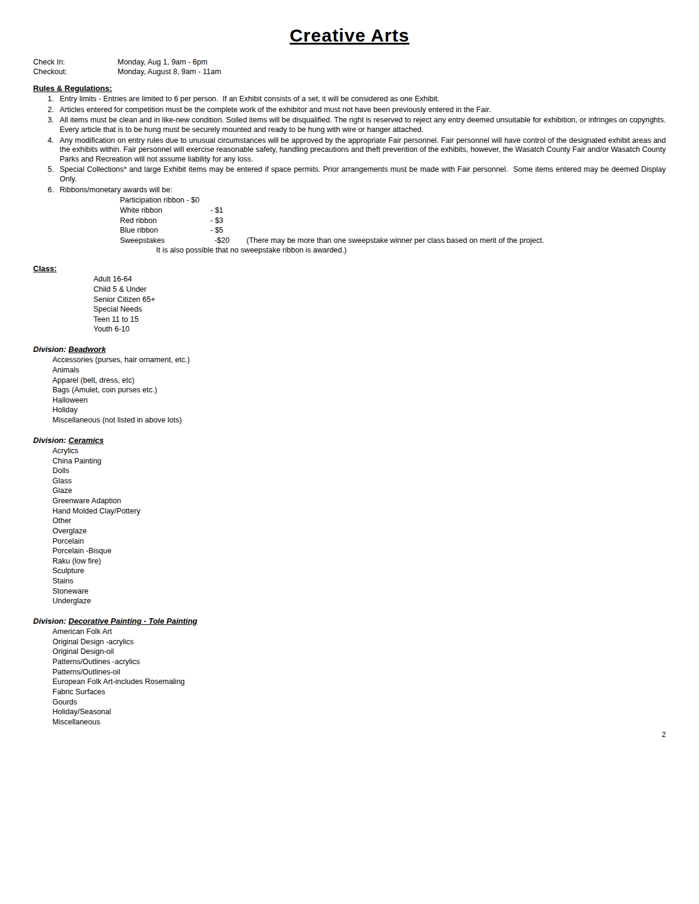Creative Arts
| Check In: | Monday, Aug 1, 9am - 6pm |
| Checkout: | Monday, August 8, 9am - 11am |
Rules & Regulations:
Entry limits - Entries are limited to 6 per person. If an Exhibit consists of a set, it will be considered as one Exhibit.
Articles entered for competition must be the complete work of the exhibitor and must not have been previously entered in the Fair.
All items must be clean and in like-new condition. Soiled items will be disqualified. The right is reserved to reject any entry deemed unsuitable for exhibition, or infringes on copyrights. Every article that is to be hung must be securely mounted and ready to be hung with wire or hanger attached.
Any modification on entry rules due to unusual circumstances will be approved by the appropriate Fair personnel. Fair personnel will have control of the designated exhibit areas and the exhibits within. Fair personnel will exercise reasonable safety, handling precautions and theft prevention of the exhibits, however, the Wasatch County Fair and/or Wasatch County Parks and Recreation will not assume liability for any loss.
Special Collections* and large Exhibit items may be entered if space permits. Prior arrangements must be made with Fair personnel. Some items entered may be deemed Display Only.
Ribbons/monetary awards will be:
| Participation ribbon - $0 | | |
| White ribbon | - $1 | |
| Red ribbon | - $3 | |
| Blue ribbon | - $5 | |
| Sweepstakes | -$20 | (There may be more than one sweepstake winner per class based on merit of the project. |
It is also possible that no sweepstake ribbon is awarded.)
Class:
Adult 16-64
Child 5 & Under
Senior Citizen 65+
Special Needs
Teen 11 to 15
Youth 6-10
Division: Beadwork
Accessories (purses, hair ornament, etc.)
Animals
Apparel (belt, dress, etc)
Bags (Amulet, coin purses etc.)
Halloween
Holiday
Miscellaneous (not listed in above lots)
Division: Ceramics
Acrylics
China Painting
Dolls
Glass
Glaze
Greenware Adaption
Hand Molded Clay/Pottery
Other
Overglaze
Porcelain
Porcelain -Bisque
Raku (low fire)
Sculpture
Stains
Stoneware
Underglaze
Division: Decorative Painting - Tole Painting
American Folk Art
Original Design -acrylics
Original Design-oil
Patterns/Outlines -acrylics
Patterns/Outlines-oil
European Folk Art-includes Rosemaling
Fabric Surfaces
Gourds
Holiday/Seasonal
Miscellaneous
2